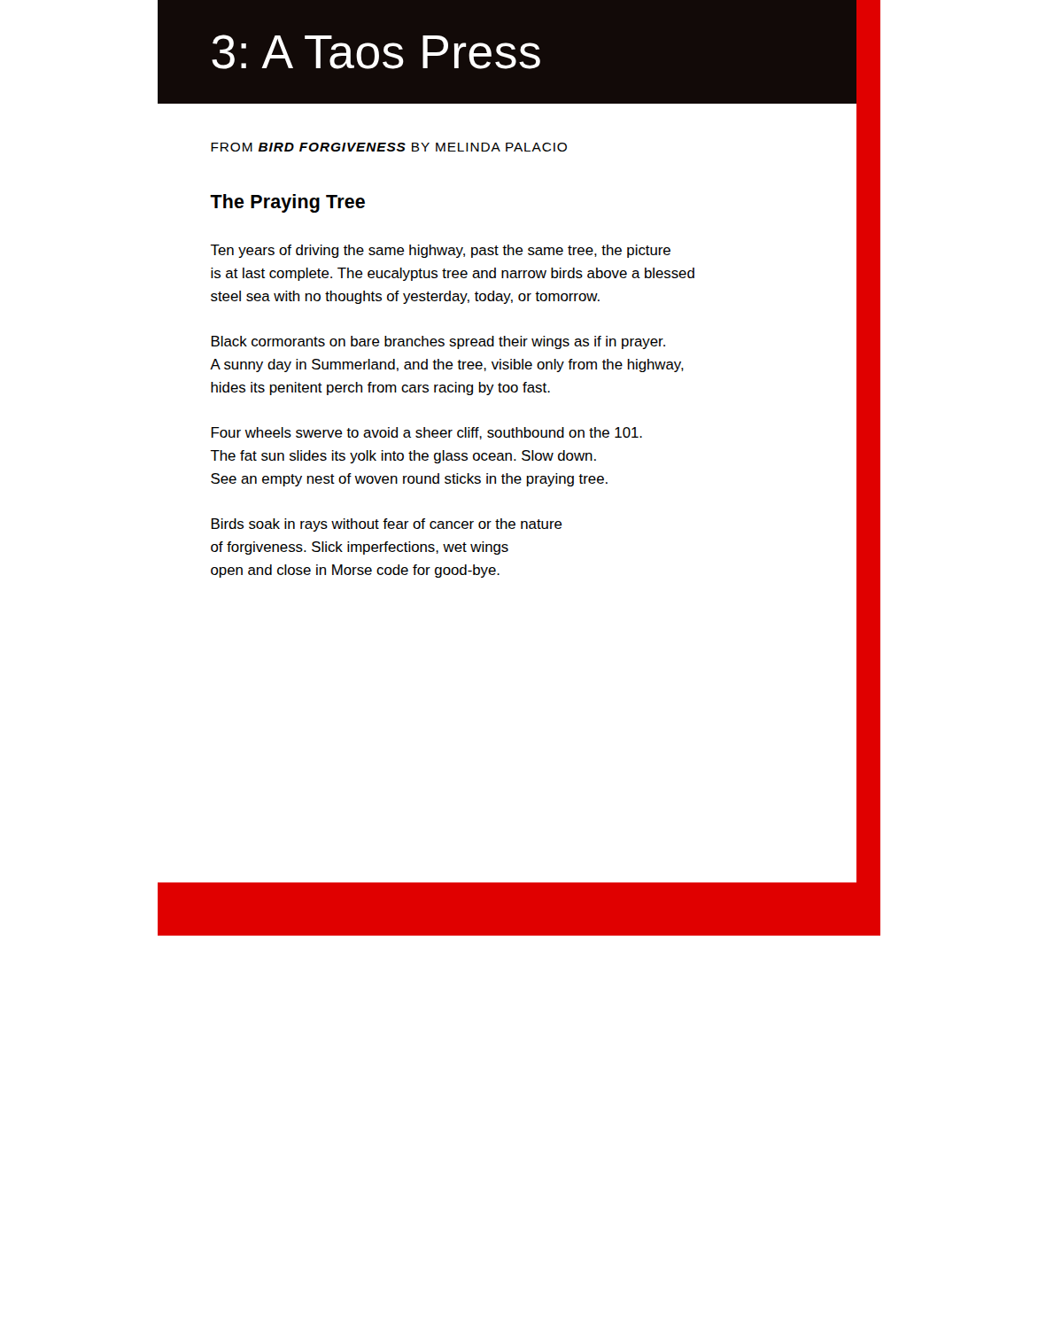3: A Taos Press
From Bird Forgiveness by Melinda Palacio
The Praying Tree
Ten years of driving the same highway, past the same tree, the picture
is at last complete. The eucalyptus tree and narrow birds above a blessed
steel sea with no thoughts of yesterday, today, or tomorrow.
Black cormorants on bare branches spread their wings as if in prayer.
A sunny day in Summerland, and the tree, visible only from the highway,
hides its penitent perch from cars racing by too fast.
Four wheels swerve to avoid a sheer cliff, southbound on the 101.
The fat sun slides its yolk into the glass ocean. Slow down.
See an empty nest of woven round sticks in the praying tree.
Birds soak in rays without fear of cancer or the nature
of forgiveness. Slick imperfections, wet wings
open and close in Morse code for good-bye.